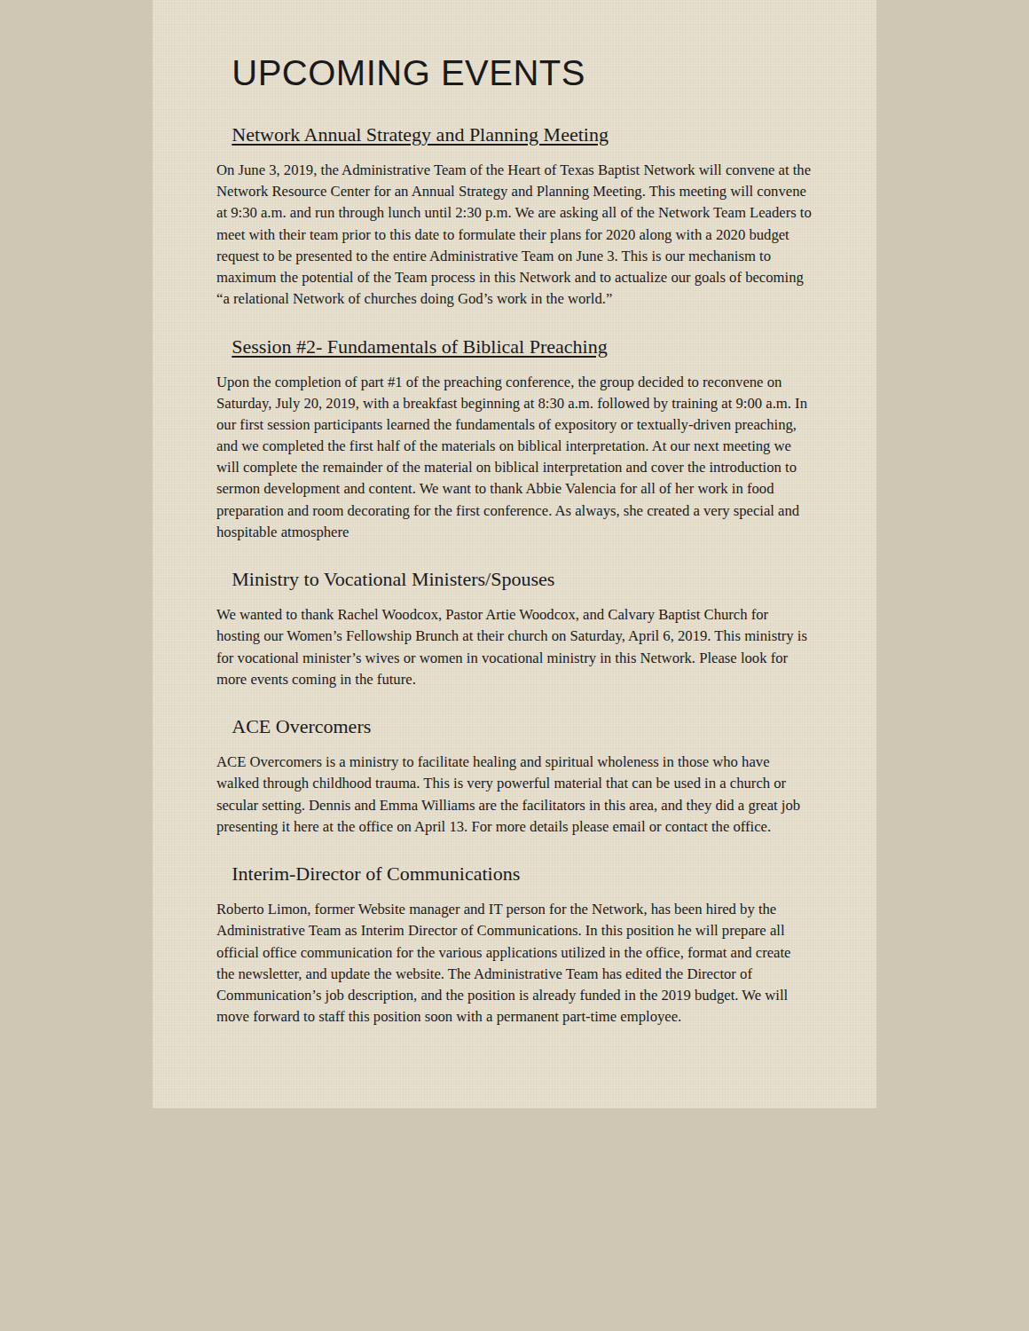UPCOMING EVENTS
Network Annual Strategy and Planning Meeting
On June 3, 2019, the Administrative Team of the Heart of Texas Baptist Network will convene at the Network Resource Center for an Annual Strategy and Planning Meeting. This meeting will convene at 9:30 a.m. and run through lunch until 2:30 p.m. We are asking all of the Network Team Leaders to meet with their team prior to this date to formulate their plans for 2020 along with a 2020 budget request to be presented to the entire Administrative Team on June 3. This is our mechanism to maximum the potential of the Team process in this Network and to actualize our goals of becoming “a relational Network of churches doing God’s work in the world.”
Session #2- Fundamentals of Biblical Preaching
Upon the completion of part #1 of the preaching conference, the group decided to reconvene on Saturday, July 20, 2019, with a breakfast beginning at 8:30 a.m. followed by training at 9:00 a.m. In our first session participants learned the fundamentals of expository or textually-driven preaching, and we completed the first half of the materials on biblical interpretation. At our next meeting we will complete the remainder of the material on biblical interpretation and cover the introduction to sermon development and content. We want to thank Abbie Valencia for all of her work in food preparation and room decorating for the first conference. As always, she created a very special and hospitable atmosphere
Ministry to Vocational Ministers/Spouses
We wanted to thank Rachel Woodcox, Pastor Artie Woodcox, and Calvary Baptist Church for hosting our Women’s Fellowship Brunch at their church on Saturday, April 6, 2019. This ministry is for vocational minister’s wives or women in vocational ministry in this Network. Please look for more events coming in the future.
ACE Overcomers
ACE Overcomers is a ministry to facilitate healing and spiritual wholeness in those who have walked through childhood trauma. This is very powerful material that can be used in a church or secular setting. Dennis and Emma Williams are the facilitators in this area, and they did a great job presenting it here at the office on April 13. For more details please email or contact the office.
Interim-Director of Communications
Roberto Limon, former Website manager and IT person for the Network, has been hired by the Administrative Team as Interim Director of Communications. In this position he will prepare all official office communication for the various applications utilized in the office, format and create the newsletter, and update the website. The Administrative Team has edited the Director of Communication’s job description, and the position is already funded in the 2019 budget. We will move forward to staff this position soon with a permanent part-time employee.